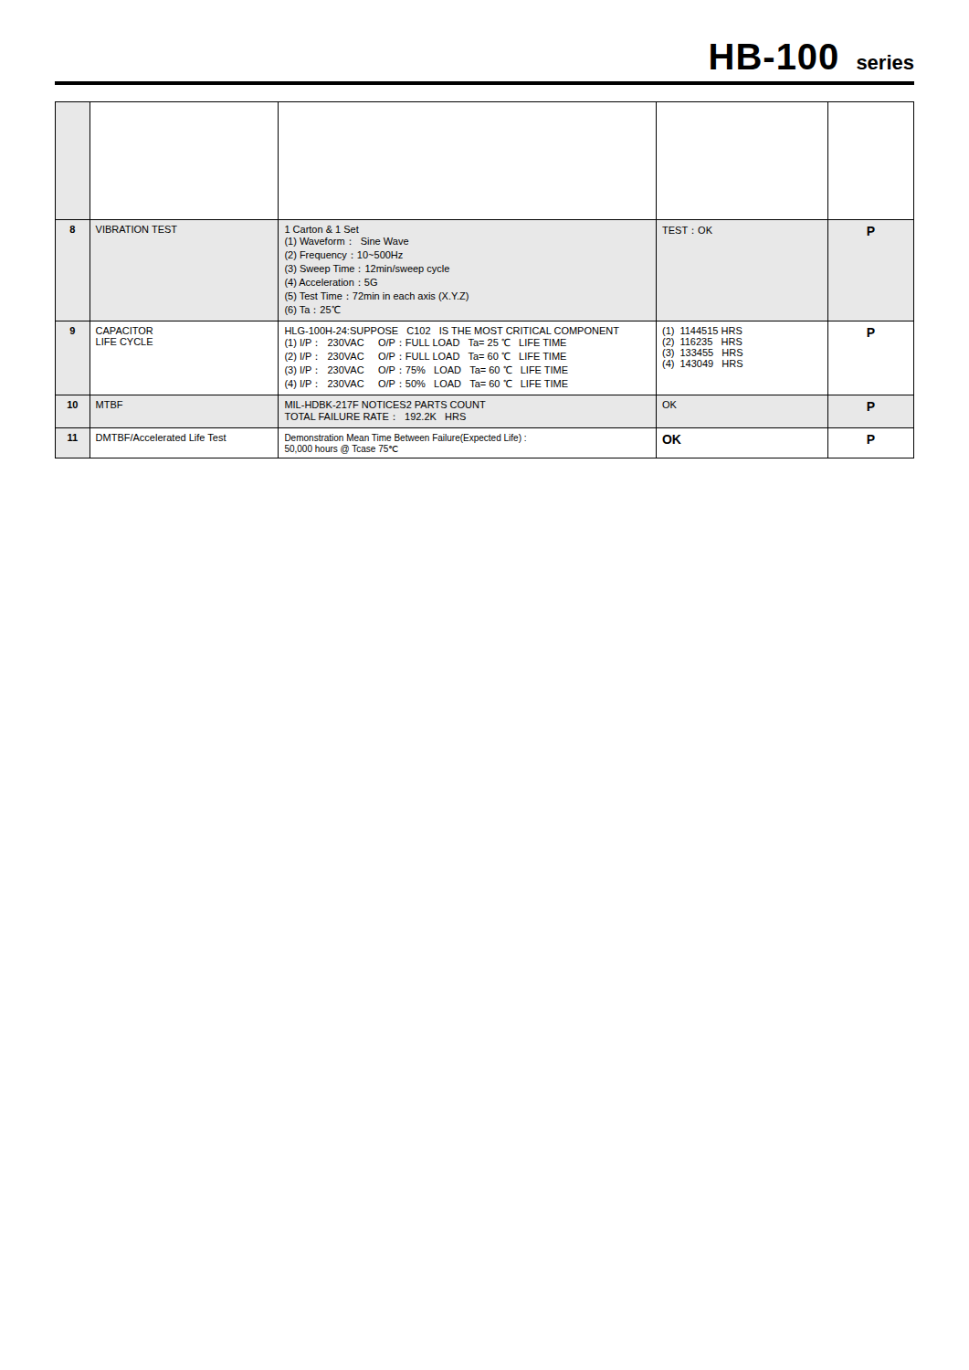HB-100 series
| 8 | VIBRATION TEST | 1 Carton & 1 Set (1) Waveform： Sine Wave (2) Frequency：10~500Hz (3) Sweep Time：12min/sweep cycle (4) Acceleration：5G (5) Test Time：72min in each axis (X.Y.Z) (6) Ta：25℃ | TEST：OK | P |
| 9 | CAPACITOR LIFE CYCLE | HLG-100H-24:SUPPOSE C102 IS THE MOST CRITICAL COMPONENT (1) I/P： 230VAC O/P：FULL LOAD Ta= 25 ℃ LIFE TIME (2) I/P： 230VAC O/P：FULL LOAD Ta= 60 ℃ LIFE TIME (3) I/P： 230VAC O/P：75% LOAD Ta= 60 ℃ LIFE TIME (4) I/P： 230VAC O/P：50% LOAD Ta= 60 ℃ LIFE TIME | / (1) / 1144515 HRS / / (2) / 116235 HRS / / (3) / 133455 HRS / / (4) / 143049 HRS / | P |
| 10 | MTBF | MIL-HDBK-217F NOTICES2 PARTS COUNT TOTAL FAILURE RATE： 192.2K HRS | OK | P |
| 11 | DMTBF/Accelerated Life Test | Demonstration Mean Time Between Failure(Expected Life) : 50,000 hours @ Tcase 75℃ | OK | P |